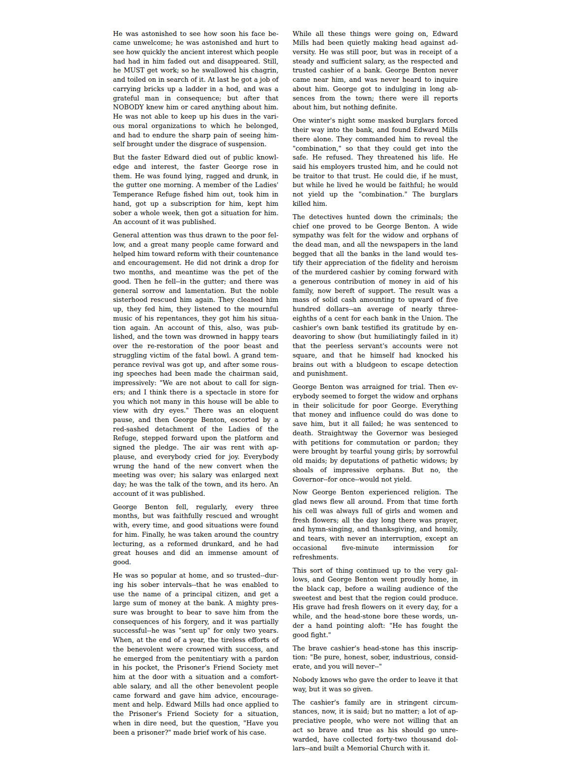He was astonished to see how soon his face became unwelcome; he was astonished and hurt to see how quickly the ancient interest which people had had in him faded out and disappeared. Still, he MUST get work; so he swallowed his chagrin, and toiled on in search of it. At last he got a job of carrying bricks up a ladder in a hod, and was a grateful man in consequence; but after that NOBODY knew him or cared anything about him. He was not able to keep up his dues in the various moral organizations to which he belonged, and had to endure the sharp pain of seeing himself brought under the disgrace of suspension.
But the faster Edward died out of public knowledge and interest, the faster George rose in them. He was found lying, ragged and drunk, in the gutter one morning. A member of the Ladies' Temperance Refuge fished him out, took him in hand, got up a subscription for him, kept him sober a whole week, then got a situation for him. An account of it was published.
General attention was thus drawn to the poor fellow, and a great many people came forward and helped him toward reform with their countenance and encouragement. He did not drink a drop for two months, and meantime was the pet of the good. Then he fell--in the gutter; and there was general sorrow and lamentation. But the noble sisterhood rescued him again. They cleaned him up, they fed him, they listened to the mournful music of his repentances, they got him his situation again. An account of this, also, was published, and the town was drowned in happy tears over the re-restoration of the poor beast and struggling victim of the fatal bowl. A grand temperance revival was got up, and after some rousing speeches had been made the chairman said, impressively: "We are not about to call for signers; and I think there is a spectacle in store for you which not many in this house will be able to view with dry eyes." There was an eloquent pause, and then George Benton, escorted by a red-sashed detachment of the Ladies of the Refuge, stepped forward upon the platform and signed the pledge. The air was rent with applause, and everybody cried for joy. Everybody wrung the hand of the new convert when the meeting was over; his salary was enlarged next day; he was the talk of the town, and its hero. An account of it was published.
George Benton fell, regularly, every three months, but was faithfully rescued and wrought with, every time, and good situations were found for him. Finally, he was taken around the country lecturing, as a reformed drunkard, and he had great houses and did an immense amount of good.
He was so popular at home, and so trusted--during his sober intervals--that he was enabled to use the name of a principal citizen, and get a large sum of money at the bank. A mighty pressure was brought to bear to save him from the consequences of his forgery, and it was partially successful--he was "sent up" for only two years. When, at the end of a year, the tireless efforts of the benevolent were crowned with success, and he emerged from the penitentiary with a pardon in his pocket, the Prisoner's Friend Society met him at the door with a situation and a comfortable salary, and all the other benevolent people came forward and gave him advice, encouragement and help. Edward Mills had once applied to the Prisoner's Friend Society for a situation, when in dire need, but the question, "Have you been a prisoner?" made brief work of his case.
While all these things were going on, Edward Mills had been quietly making head against adversity. He was still poor, but was in receipt of a steady and sufficient salary, as the respected and trusted cashier of a bank. George Benton never came near him, and was never heard to inquire about him. George got to indulging in long absences from the town; there were ill reports about him, but nothing definite.
One winter's night some masked burglars forced their way into the bank, and found Edward Mills there alone. They commanded him to reveal the "combination," so that they could get into the safe. He refused. They threatened his life. He said his employers trusted him, and he could not be traitor to that trust. He could die, if he must, but while he lived he would be faithful; he would not yield up the "combination." The burglars killed him.
The detectives hunted down the criminals; the chief one proved to be George Benton. A wide sympathy was felt for the widow and orphans of the dead man, and all the newspapers in the land begged that all the banks in the land would testify their appreciation of the fidelity and heroism of the murdered cashier by coming forward with a generous contribution of money in aid of his family, now bereft of support. The result was a mass of solid cash amounting to upward of five hundred dollars--an average of nearly three-eighths of a cent for each bank in the Union. The cashier's own bank testified its gratitude by endeavoring to show (but humiliatingly failed in it) that the peerless servant's accounts were not square, and that he himself had knocked his brains out with a bludgeon to escape detection and punishment.
George Benton was arraigned for trial. Then everybody seemed to forget the widow and orphans in their solicitude for poor George. Everything that money and influence could do was done to save him, but it all failed; he was sentenced to death. Straightway the Governor was besieged with petitions for commutation or pardon; they were brought by tearful young girls; by sorrowful old maids; by deputations of pathetic widows; by shoals of impressive orphans. But no, the Governor--for once--would not yield.
Now George Benton experienced religion. The glad news flew all around. From that time forth his cell was always full of girls and women and fresh flowers; all the day long there was prayer, and hymn-singing, and thanksgiving, and homily, and tears, with never an interruption, except an occasional five-minute intermission for refreshments.
This sort of thing continued up to the very gallows, and George Benton went proudly home, in the black cap, before a wailing audience of the sweetest and best that the region could produce. His grave had fresh flowers on it every day, for a while, and the head-stone bore these words, under a hand pointing aloft: "He has fought the good fight."
The brave cashier's head-stone has this inscription: "Be pure, honest, sober, industrious, considerate, and you will never--"
Nobody knows who gave the order to leave it that way, but it was so given.
The cashier's family are in stringent circumstances, now, it is said; but no matter; a lot of appreciative people, who were not willing that an act so brave and true as his should go unrewarded, have collected forty-two thousand dollars--and built a Memorial Church with it.